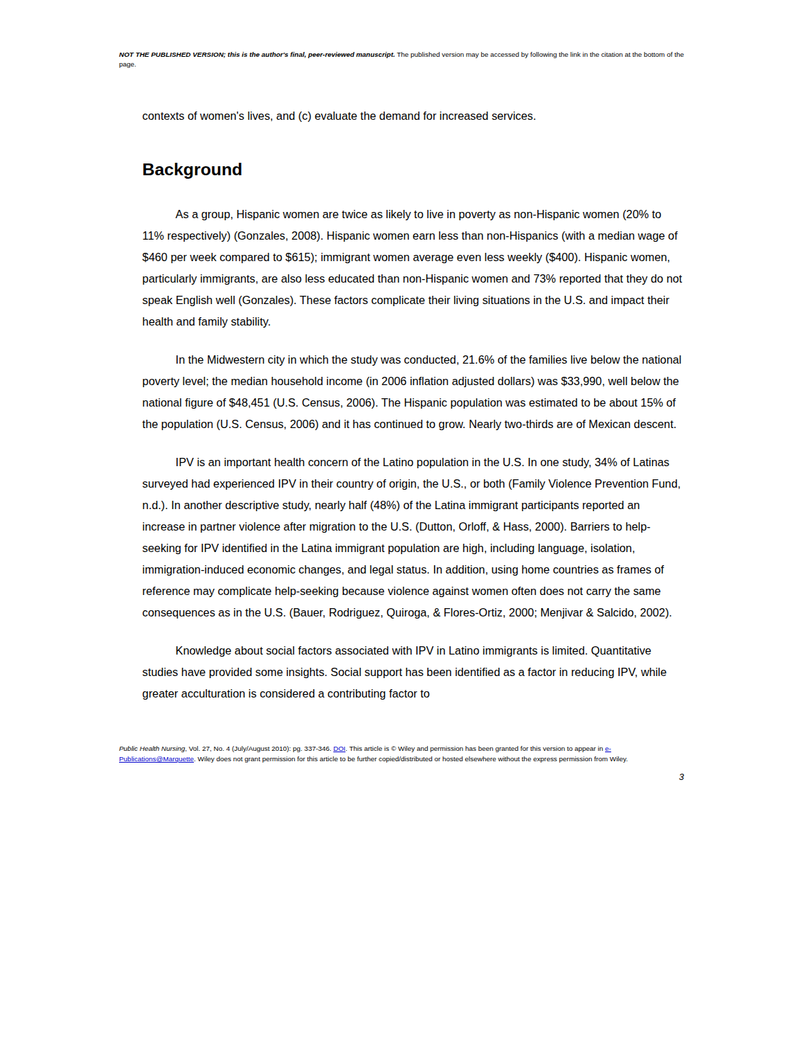NOT THE PUBLISHED VERSION; this is the author's final, peer-reviewed manuscript. The published version may be accessed by following the link in the citation at the bottom of the page.
contexts of women's lives, and (c) evaluate the demand for increased services.
Background
As a group, Hispanic women are twice as likely to live in poverty as non-Hispanic women (20% to 11% respectively) (Gonzales, 2008). Hispanic women earn less than non-Hispanics (with a median wage of $460 per week compared to $615); immigrant women average even less weekly ($400). Hispanic women, particularly immigrants, are also less educated than non-Hispanic women and 73% reported that they do not speak English well (Gonzales). These factors complicate their living situations in the U.S. and impact their health and family stability.
In the Midwestern city in which the study was conducted, 21.6% of the families live below the national poverty level; the median household income (in 2006 inflation adjusted dollars) was $33,990, well below the national figure of $48,451 (U.S. Census, 2006). The Hispanic population was estimated to be about 15% of the population (U.S. Census, 2006) and it has continued to grow. Nearly two-thirds are of Mexican descent.
IPV is an important health concern of the Latino population in the U.S. In one study, 34% of Latinas surveyed had experienced IPV in their country of origin, the U.S., or both (Family Violence Prevention Fund, n.d.). In another descriptive study, nearly half (48%) of the Latina immigrant participants reported an increase in partner violence after migration to the U.S. (Dutton, Orloff, & Hass, 2000). Barriers to help-seeking for IPV identified in the Latina immigrant population are high, including language, isolation, immigration-induced economic changes, and legal status. In addition, using home countries as frames of reference may complicate help-seeking because violence against women often does not carry the same consequences as in the U.S. (Bauer, Rodriguez, Quiroga, & Flores-Ortiz, 2000; Menjivar & Salcido, 2002).
Knowledge about social factors associated with IPV in Latino immigrants is limited. Quantitative studies have provided some insights. Social support has been identified as a factor in reducing IPV, while greater acculturation is considered a contributing factor to
Public Health Nursing, Vol. 27, No. 4 (July/August 2010): pg. 337-346. DOI. This article is © Wiley and permission has been granted for this version to appear in e-Publications@Marquette. Wiley does not grant permission for this article to be further copied/distributed or hosted elsewhere without the express permission from Wiley.
3